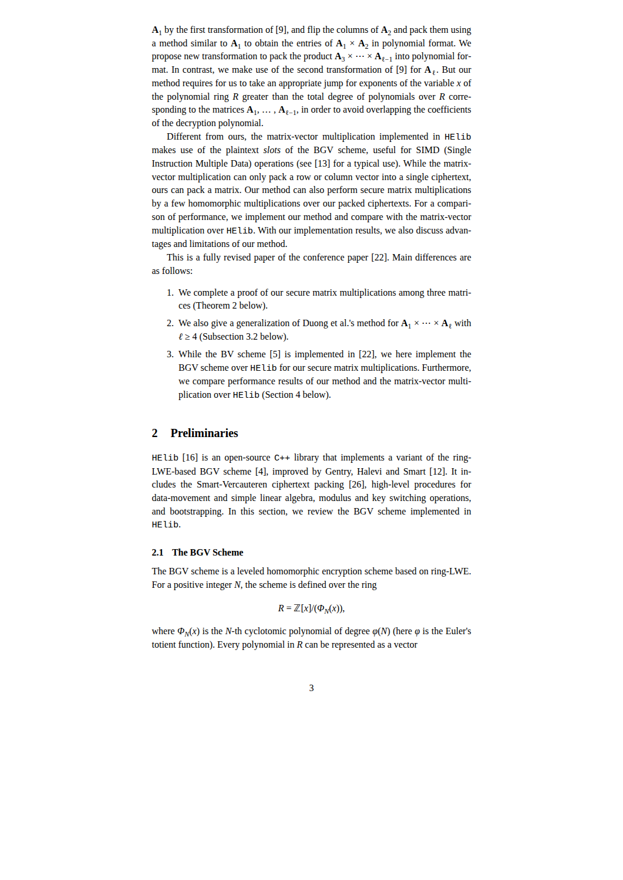A1 by the first transformation of [9], and flip the columns of A2 and pack them using a method similar to A1 to obtain the entries of A1 × A2 in polynomial format. We propose new transformation to pack the product A3 × ⋯ × Aℓ−1 into polynomial format. In contrast, we make use of the second transformation of [9] for Aℓ. But our method requires for us to take an appropriate jump for exponents of the variable x of the polynomial ring R greater than the total degree of polynomials over R corresponding to the matrices A1, … , Aℓ−1, in order to avoid overlapping the coefficients of the decryption polynomial.
Different from ours, the matrix-vector multiplication implemented in HElib makes use of the plaintext slots of the BGV scheme, useful for SIMD (Single Instruction Multiple Data) operations (see [13] for a typical use). While the matrix-vector multiplication can only pack a row or column vector into a single ciphertext, ours can pack a matrix. Our method can also perform secure matrix multiplications by a few homomorphic multiplications over our packed ciphertexts. For a comparison of performance, we implement our method and compare with the matrix-vector multiplication over HElib. With our implementation results, we also discuss advantages and limitations of our method.
This is a fully revised paper of the conference paper [22]. Main differences are as follows:
We complete a proof of our secure matrix multiplications among three matrices (Theorem 2 below).
We also give a generalization of Duong et al.'s method for A1 × ⋯ × Aℓ with ℓ ≥ 4 (Subsection 3.2 below).
While the BV scheme [5] is implemented in [22], we here implement the BGV scheme over HElib for our secure matrix multiplications. Furthermore, we compare performance results of our method and the matrix-vector multiplication over HElib (Section 4 below).
2 Preliminaries
HElib [16] is an open-source C++ library that implements a variant of the ring-LWE-based BGV scheme [4], improved by Gentry, Halevi and Smart [12]. It includes the Smart-Vercauteren ciphertext packing [26], high-level procedures for data-movement and simple linear algebra, modulus and key switching operations, and bootstrapping. In this section, we review the BGV scheme implemented in HElib.
2.1 The BGV Scheme
The BGV scheme is a leveled homomorphic encryption scheme based on ring-LWE. For a positive integer N, the scheme is defined over the ring
R = ℤ[x]/(ΦN(x)),
where ΦN(x) is the N-th cyclotomic polynomial of degree φ(N) (here φ is the Euler's totient function). Every polynomial in R can be represented as a vector
3